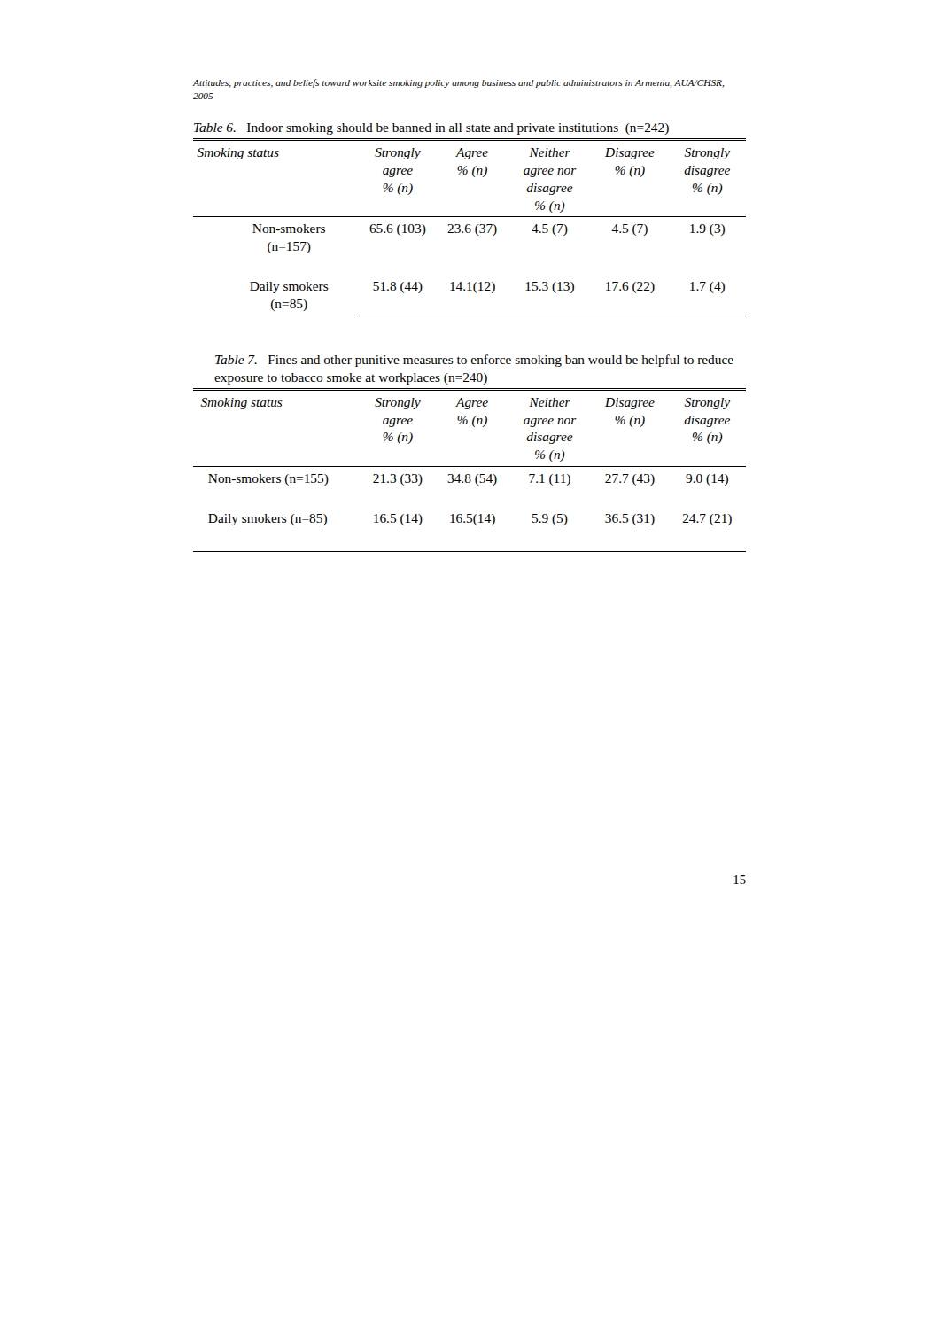Attitudes, practices, and beliefs toward worksite smoking policy among business and public administrators in Armenia, AUA/CHSR, 2005
Table 6. Indoor smoking should be banned in all state and private institutions (n=242)
| Smoking status | Strongly agree % (n) | Agree % (n) | Neither agree nor disagree % (n) | Disagree % (n) | Strongly disagree % (n) |
| --- | --- | --- | --- | --- | --- |
| Non-smokers (n=157) | 65.6 (103) | 23.6 (37) | 4.5 (7) | 4.5 (7) | 1.9 (3) |
| Daily smokers (n=85) | 51.8 (44) | 14.1(12) | 15.3 (13) | 17.6 (22) | 1.7 (4) |
Table 7. Fines and other punitive measures to enforce smoking ban would be helpful to reduce exposure to tobacco smoke at workplaces (n=240)
| Smoking status | Strongly agree % (n) | Agree % (n) | Neither agree nor disagree % (n) | Disagree % (n) | Strongly disagree % (n) |
| --- | --- | --- | --- | --- | --- |
| Non-smokers (n=155) | 21.3 (33) | 34.8 (54) | 7.1 (11) | 27.7 (43) | 9.0 (14) |
| Daily smokers (n=85) | 16.5 (14) | 16.5(14) | 5.9 (5) | 36.5 (31) | 24.7 (21) |
15